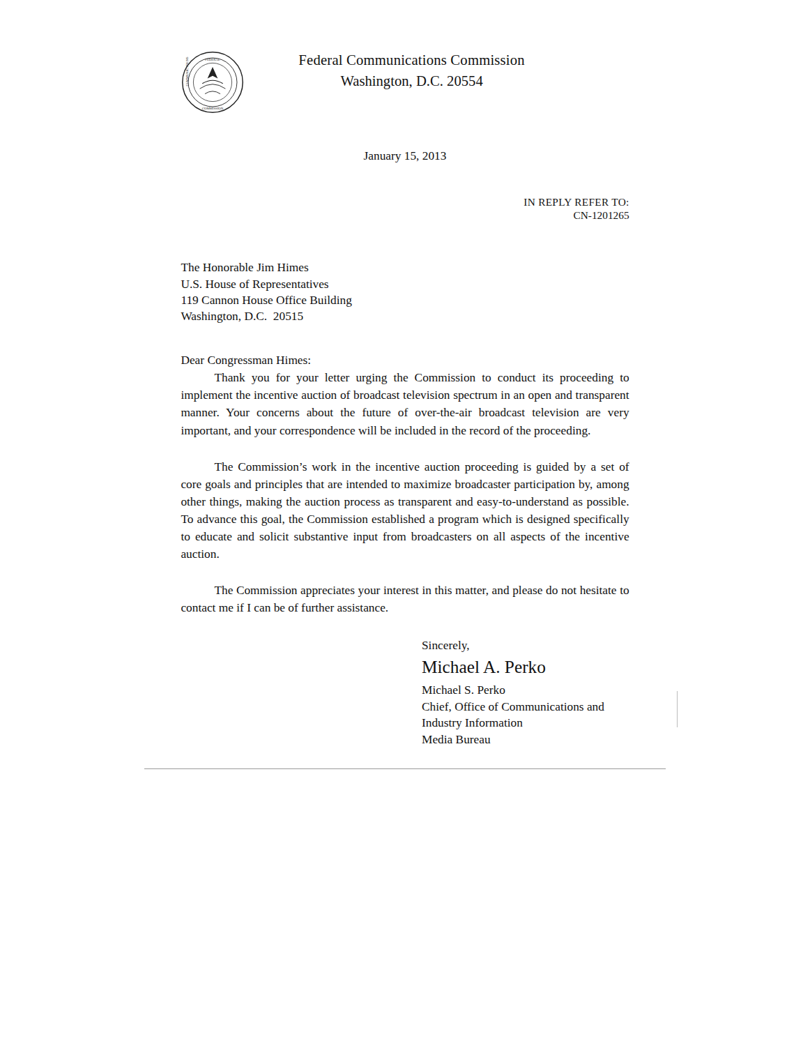FEDERAL COMMISSION COMMUNICATIONS
Federal Communications Commission
Washington, D.C. 20554
January 15, 2013
IN REPLY REFER TO:
CN-1201265
The Honorable Jim Himes
U.S. House of Representatives
119 Cannon House Office Building
Washington, D.C. 20515
Dear Congressman Himes:
Thank you for your letter urging the Commission to conduct its proceeding to implement the incentive auction of broadcast television spectrum in an open and transparent manner. Your concerns about the future of over-the-air broadcast television are very important, and your correspondence will be included in the record of the proceeding.
The Commission’s work in the incentive auction proceeding is guided by a set of core goals and principles that are intended to maximize broadcaster participation by, among other things, making the auction process as transparent and easy-to-understand as possible. To advance this goal, the Commission established a program which is designed specifically to educate and solicit substantive input from broadcasters on all aspects of the incentive auction.
The Commission appreciates your interest in this matter, and please do not hesitate to contact me if I can be of further assistance.
Sincerely,
Michael A. Perko
Michael S. Perko
Chief, Office of Communications and Industry Information
Media Bureau